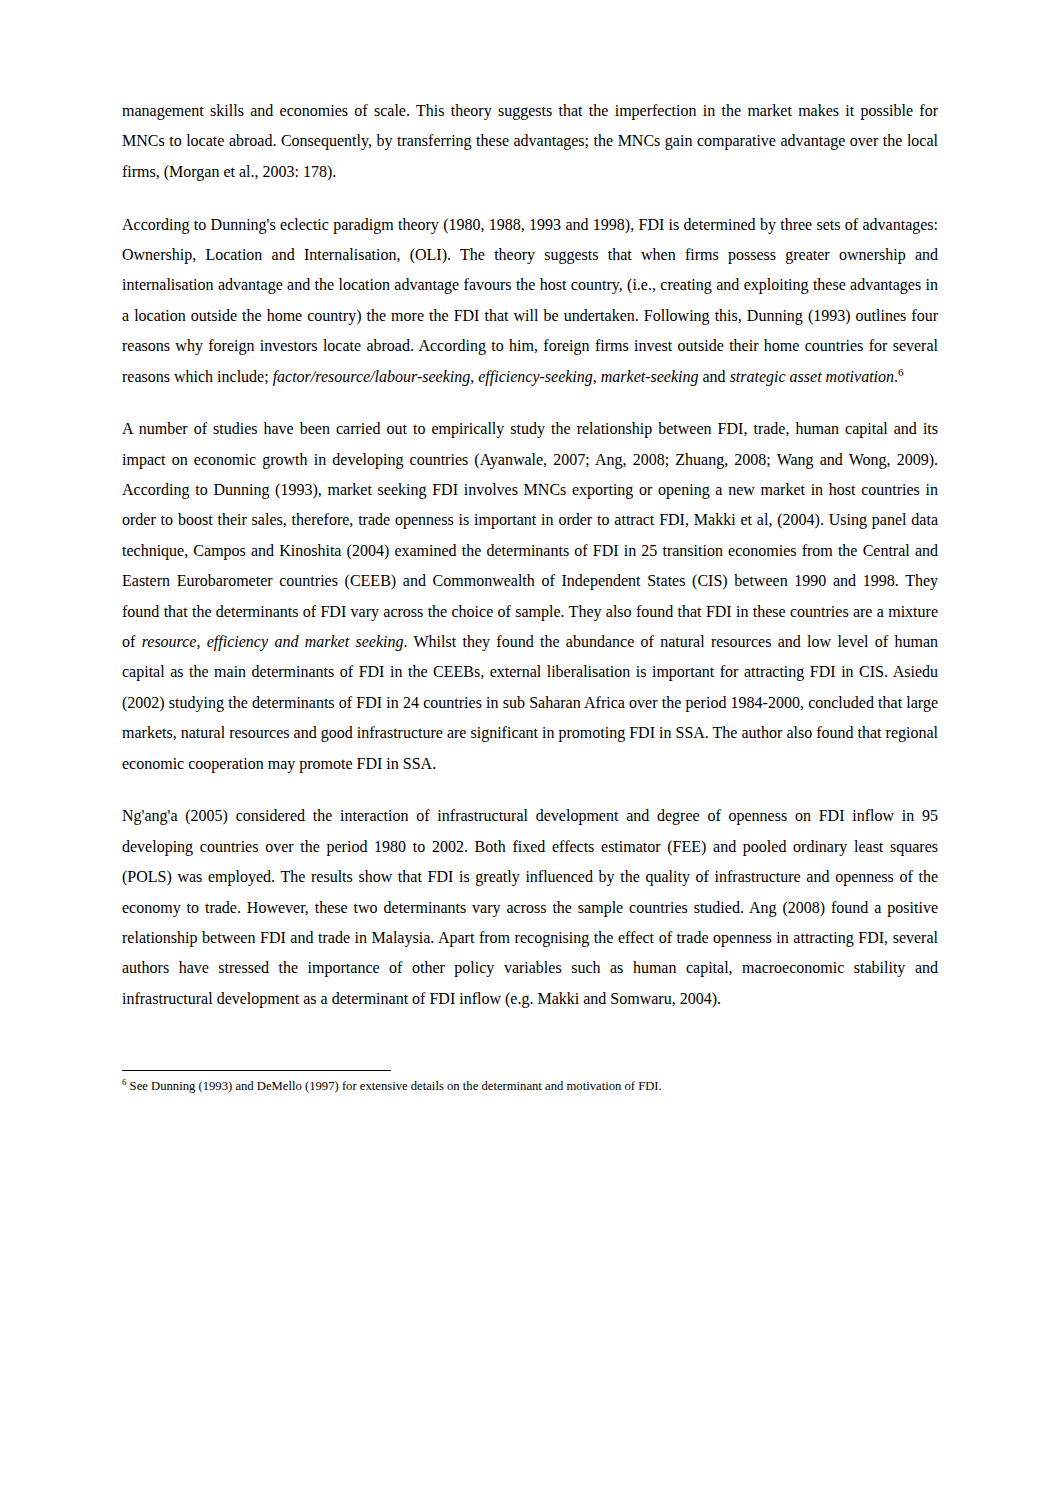management skills and economies of scale. This theory suggests that the imperfection in the market makes it possible for MNCs to locate abroad. Consequently, by transferring these advantages; the MNCs gain comparative advantage over the local firms, (Morgan et al., 2003: 178).
According to Dunning's eclectic paradigm theory (1980, 1988, 1993 and 1998), FDI is determined by three sets of advantages: Ownership, Location and Internalisation, (OLI). The theory suggests that when firms possess greater ownership and internalisation advantage and the location advantage favours the host country, (i.e., creating and exploiting these advantages in a location outside the home country) the more the FDI that will be undertaken. Following this, Dunning (1993) outlines four reasons why foreign investors locate abroad. According to him, foreign firms invest outside their home countries for several reasons which include; factor/resource/labour-seeking, efficiency-seeking, market-seeking and strategic asset motivation.6
A number of studies have been carried out to empirically study the relationship between FDI, trade, human capital and its impact on economic growth in developing countries (Ayanwale, 2007; Ang, 2008; Zhuang, 2008; Wang and Wong, 2009). According to Dunning (1993), market seeking FDI involves MNCs exporting or opening a new market in host countries in order to boost their sales, therefore, trade openness is important in order to attract FDI, Makki et al, (2004). Using panel data technique, Campos and Kinoshita (2004) examined the determinants of FDI in 25 transition economies from the Central and Eastern Eurobarometer countries (CEEB) and Commonwealth of Independent States (CIS) between 1990 and 1998. They found that the determinants of FDI vary across the choice of sample. They also found that FDI in these countries are a mixture of resource, efficiency and market seeking. Whilst they found the abundance of natural resources and low level of human capital as the main determinants of FDI in the CEEBs, external liberalisation is important for attracting FDI in CIS. Asiedu (2002) studying the determinants of FDI in 24 countries in sub Saharan Africa over the period 1984-2000, concluded that large markets, natural resources and good infrastructure are significant in promoting FDI in SSA. The author also found that regional economic cooperation may promote FDI in SSA.
Ng'ang'a (2005) considered the interaction of infrastructural development and degree of openness on FDI inflow in 95 developing countries over the period 1980 to 2002. Both fixed effects estimator (FEE) and pooled ordinary least squares (POLS) was employed. The results show that FDI is greatly influenced by the quality of infrastructure and openness of the economy to trade. However, these two determinants vary across the sample countries studied. Ang (2008) found a positive relationship between FDI and trade in Malaysia. Apart from recognising the effect of trade openness in attracting FDI, several authors have stressed the importance of other policy variables such as human capital, macroeconomic stability and infrastructural development as a determinant of FDI inflow (e.g. Makki and Somwaru, 2004).
6 See Dunning (1993) and DeMello (1997) for extensive details on the determinant and motivation of FDI.